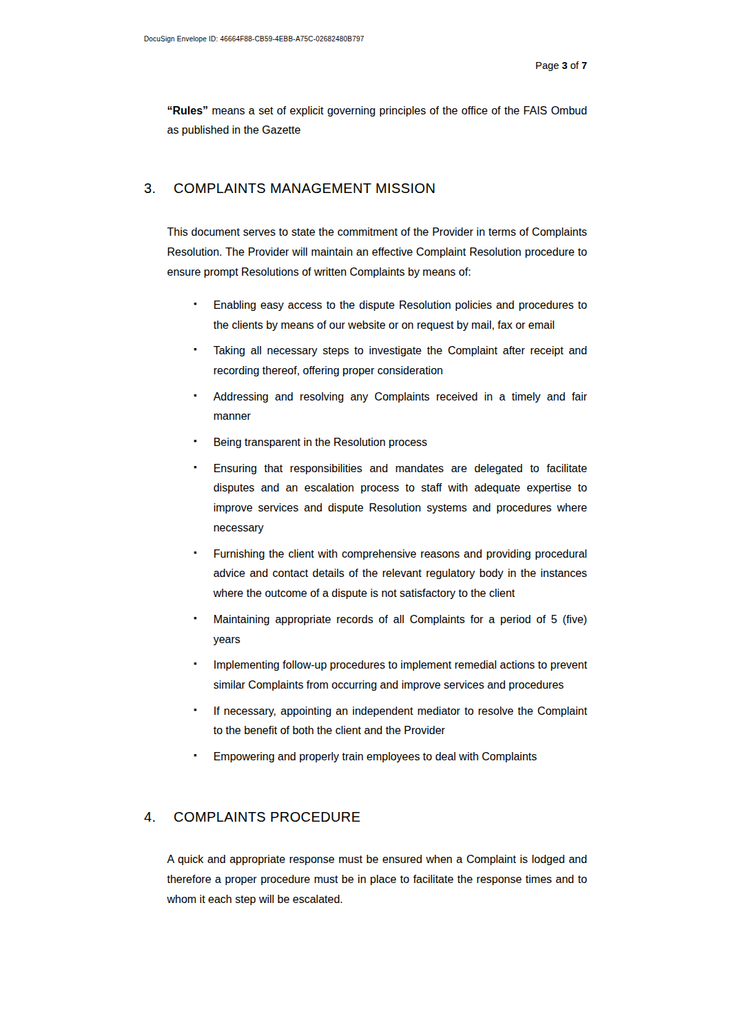DocuSign Envelope ID: 46664F88-CB59-4EBB-A75C-02682480B797
Page 3 of 7
“Rules” means a set of explicit governing principles of the office of the FAIS Ombud as published in the Gazette
3. COMPLAINTS MANAGEMENT MISSION
This document serves to state the commitment of the Provider in terms of Complaints Resolution. The Provider will maintain an effective Complaint Resolution procedure to ensure prompt Resolutions of written Complaints by means of:
Enabling easy access to the dispute Resolution policies and procedures to the clients by means of our website or on request by mail, fax or email
Taking all necessary steps to investigate the Complaint after receipt and recording thereof, offering proper consideration
Addressing and resolving any Complaints received in a timely and fair manner
Being transparent in the Resolution process
Ensuring that responsibilities and mandates are delegated to facilitate disputes and an escalation process to staff with adequate expertise to improve services and dispute Resolution systems and procedures where necessary
Furnishing the client with comprehensive reasons and providing procedural advice and contact details of the relevant regulatory body in the instances where the outcome of a dispute is not satisfactory to the client
Maintaining appropriate records of all Complaints for a period of 5 (five) years
Implementing follow-up procedures to implement remedial actions to prevent similar Complaints from occurring and improve services and procedures
If necessary, appointing an independent mediator to resolve the Complaint to the benefit of both the client and the Provider
Empowering and properly train employees to deal with Complaints
4. COMPLAINTS PROCEDURE
A quick and appropriate response must be ensured when a Complaint is lodged and therefore a proper procedure must be in place to facilitate the response times and to whom it each step will be escalated.